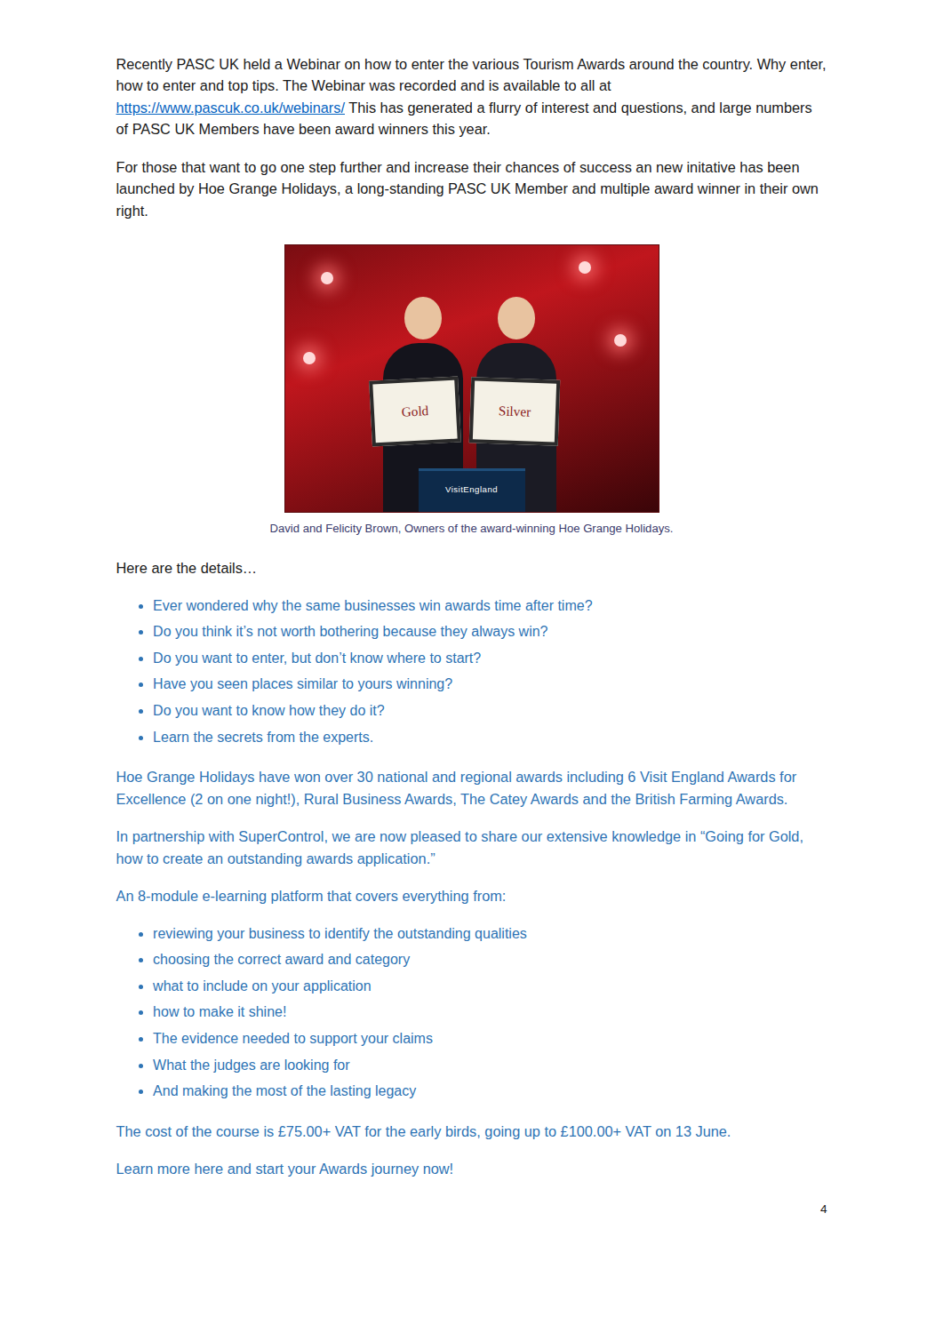Recently PASC UK held a Webinar on how to enter the various Tourism Awards around the country. Why enter, how to enter and top tips. The Webinar was recorded and is available to all at https://www.pascuk.co.uk/webinars/ This has generated a flurry of interest and questions, and large numbers of PASC UK Members have been award winners this year.
For those that want to go one step further and increase their chances of success an new initative has been launched by Hoe Grange Holidays, a long-standing PASC UK Member and multiple award winner in their own right.
Gold
Silver
VisitEngland
David and Felicity Brown, Owners of the award-winning Hoe Grange Holidays.
Here are the details…
Ever wondered why the same businesses win awards time after time?
Do you think it’s not worth bothering because they always win?
Do you want to enter, but don’t know where to start?
Have you seen places similar to yours winning?
Do you want to know how they do it?
Learn the secrets from the experts.
Hoe Grange Holidays have won over 30 national and regional awards including 6 Visit England Awards for Excellence (2 on one night!), Rural Business Awards, The Catey Awards and the British Farming Awards.
In partnership with SuperControl, we are now pleased to share our extensive knowledge in “Going for Gold, how to create an outstanding awards application.”
An 8-module e-learning platform that covers everything from:
reviewing your business to identify the outstanding qualities
choosing the correct award and category
what to include on your application
how to make it shine!
The evidence needed to support your claims
What the judges are looking for
And making the most of the lasting legacy
The cost of the course is £75.00+ VAT for the early birds, going up to £100.00+ VAT on 13 June.
Learn more here and start your Awards journey now!
4